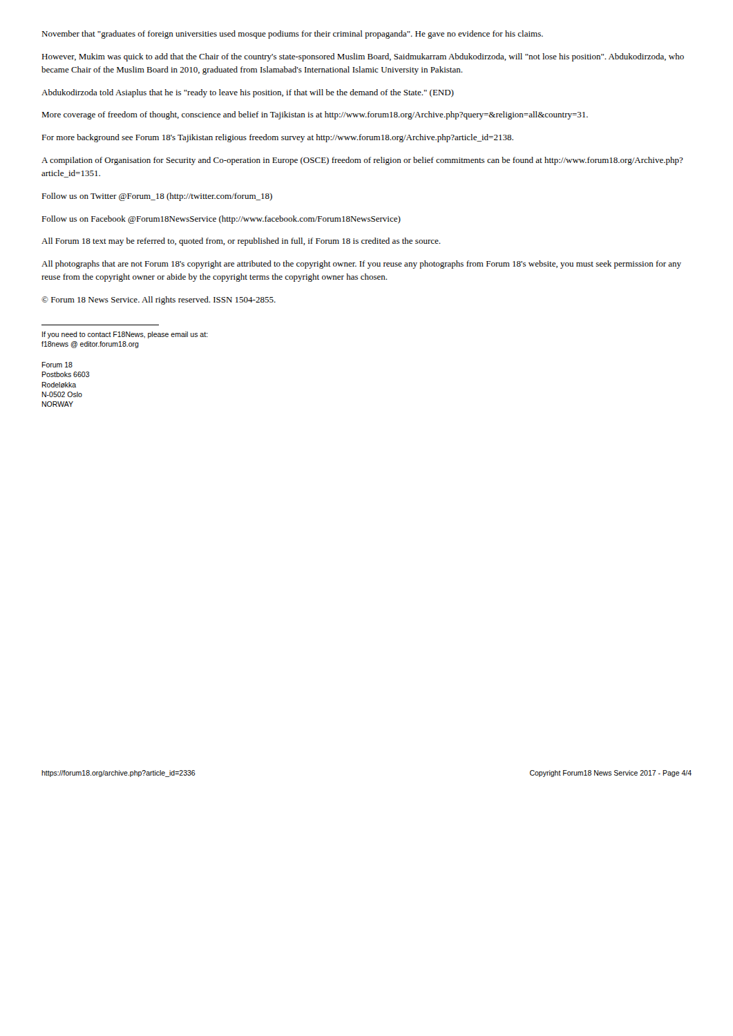November that "graduates of foreign universities used mosque podiums for their criminal propaganda". He gave no evidence for his claims.
However, Mukim was quick to add that the Chair of the country's state-sponsored Muslim Board, Saidmukarram Abdukodirzoda, will "not lose his position". Abdukodirzoda, who became Chair of the Muslim Board in 2010, graduated from Islamabad's International Islamic University in Pakistan.
Abdukodirzoda told Asiaplus that he is "ready to leave his position, if that will be the demand of the State." (END)
More coverage of freedom of thought, conscience and belief in Tajikistan is at http://www.forum18.org/Archive.php?query=&religion=all&country=31.
For more background see Forum 18's Tajikistan religious freedom survey at http://www.forum18.org/Archive.php?article_id=2138.
A compilation of Organisation for Security and Co-operation in Europe (OSCE) freedom of religion or belief commitments can be found at http://www.forum18.org/Archive.php?article_id=1351.
Follow us on Twitter @Forum_18 (http://twitter.com/forum_18)
Follow us on Facebook @Forum18NewsService (http://www.facebook.com/Forum18NewsService)
All Forum 18 text may be referred to, quoted from, or republished in full, if Forum 18 is credited as the source.
All photographs that are not Forum 18's copyright are attributed to the copyright owner. If you reuse any photographs from Forum 18's website, you must seek permission for any reuse from the copyright owner or abide by the copyright terms the copyright owner has chosen.
© Forum 18 News Service. All rights reserved. ISSN 1504-2855.
If you need to contact F18News, please email us at:
f18news @ editor.forum18.org
Forum 18
Postboks 6603
Rodeløkka
N-0502 Oslo
NORWAY
| https://forum18.org/archive.php?article_id=2336 | Copyright Forum18 News Service 2017 - Page 4/4 |